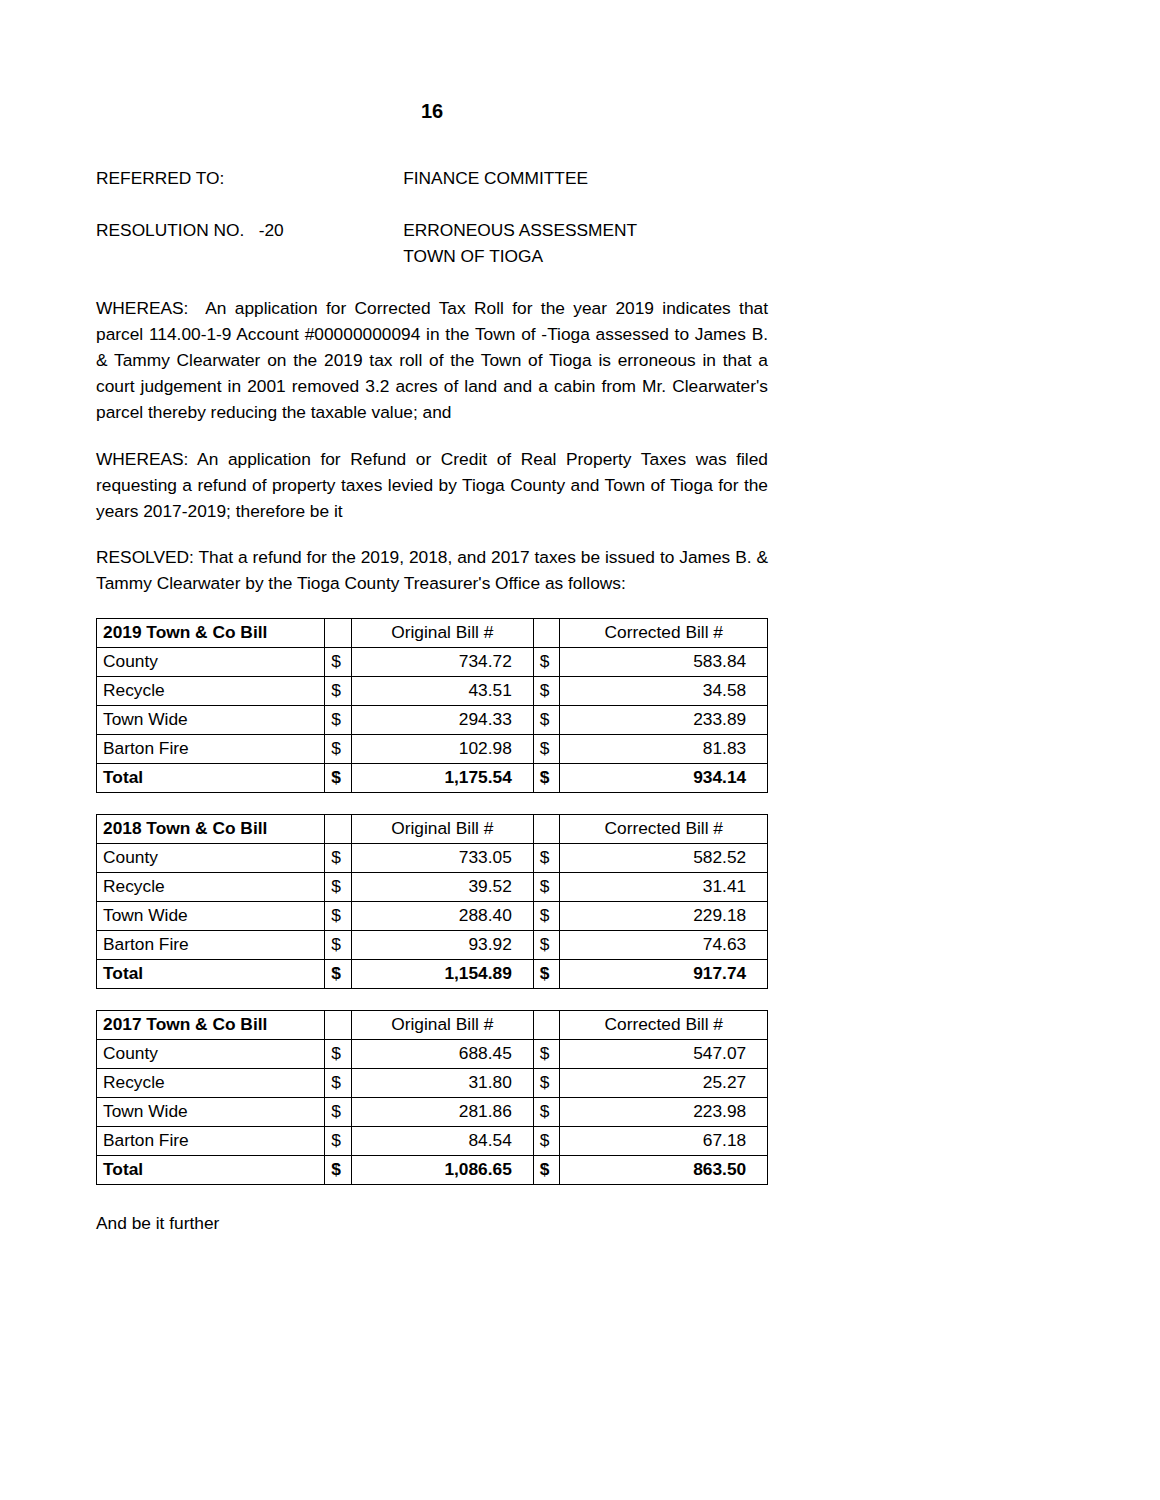16
REFERRED TO:
FINANCE COMMITTEE
RESOLUTION NO. -20
ERRONEOUS ASSESSMENT
TOWN OF TIOGA
WHEREAS: An application for Corrected Tax Roll for the year 2019 indicates that parcel 114.00-1-9 Account #00000000094 in the Town of -Tioga assessed to James B. & Tammy Clearwater on the 2019 tax roll of the Town of Tioga is erroneous in that a court judgement in 2001 removed 3.2 acres of land and a cabin from Mr. Clearwater's parcel thereby reducing the taxable value; and
WHEREAS: An application for Refund or Credit of Real Property Taxes was filed requesting a refund of property taxes levied by Tioga County and Town of Tioga for the years 2017-2019; therefore be it
RESOLVED: That a refund for the 2019, 2018, and 2017 taxes be issued to James B. & Tammy Clearwater by the Tioga County Treasurer's Office as follows:
| 2019 Town & Co Bill | | Original Bill # | | Corrected Bill # |
| --- | --- | --- | --- | --- |
| County | $ | 734.72 | $ | 583.84 |
| Recycle | $ | 43.51 | $ | 34.58 |
| Town Wide | $ | 294.33 | $ | 233.89 |
| Barton Fire | $ | 102.98 | $ | 81.83 |
| Total | $ | 1,175.54 | $ | 934.14 |
| 2018 Town & Co Bill | | Original Bill # | | Corrected Bill # |
| --- | --- | --- | --- | --- |
| County | $ | 733.05 | $ | 582.52 |
| Recycle | $ | 39.52 | $ | 31.41 |
| Town Wide | $ | 288.40 | $ | 229.18 |
| Barton Fire | $ | 93.92 | $ | 74.63 |
| Total | $ | 1,154.89 | $ | 917.74 |
| 2017 Town & Co Bill | | Original Bill # | | Corrected Bill # |
| --- | --- | --- | --- | --- |
| County | $ | 688.45 | $ | 547.07 |
| Recycle | $ | 31.80 | $ | 25.27 |
| Town Wide | $ | 281.86 | $ | 223.98 |
| Barton Fire | $ | 84.54 | $ | 67.18 |
| Total | $ | 1,086.65 | $ | 863.50 |
And be it further